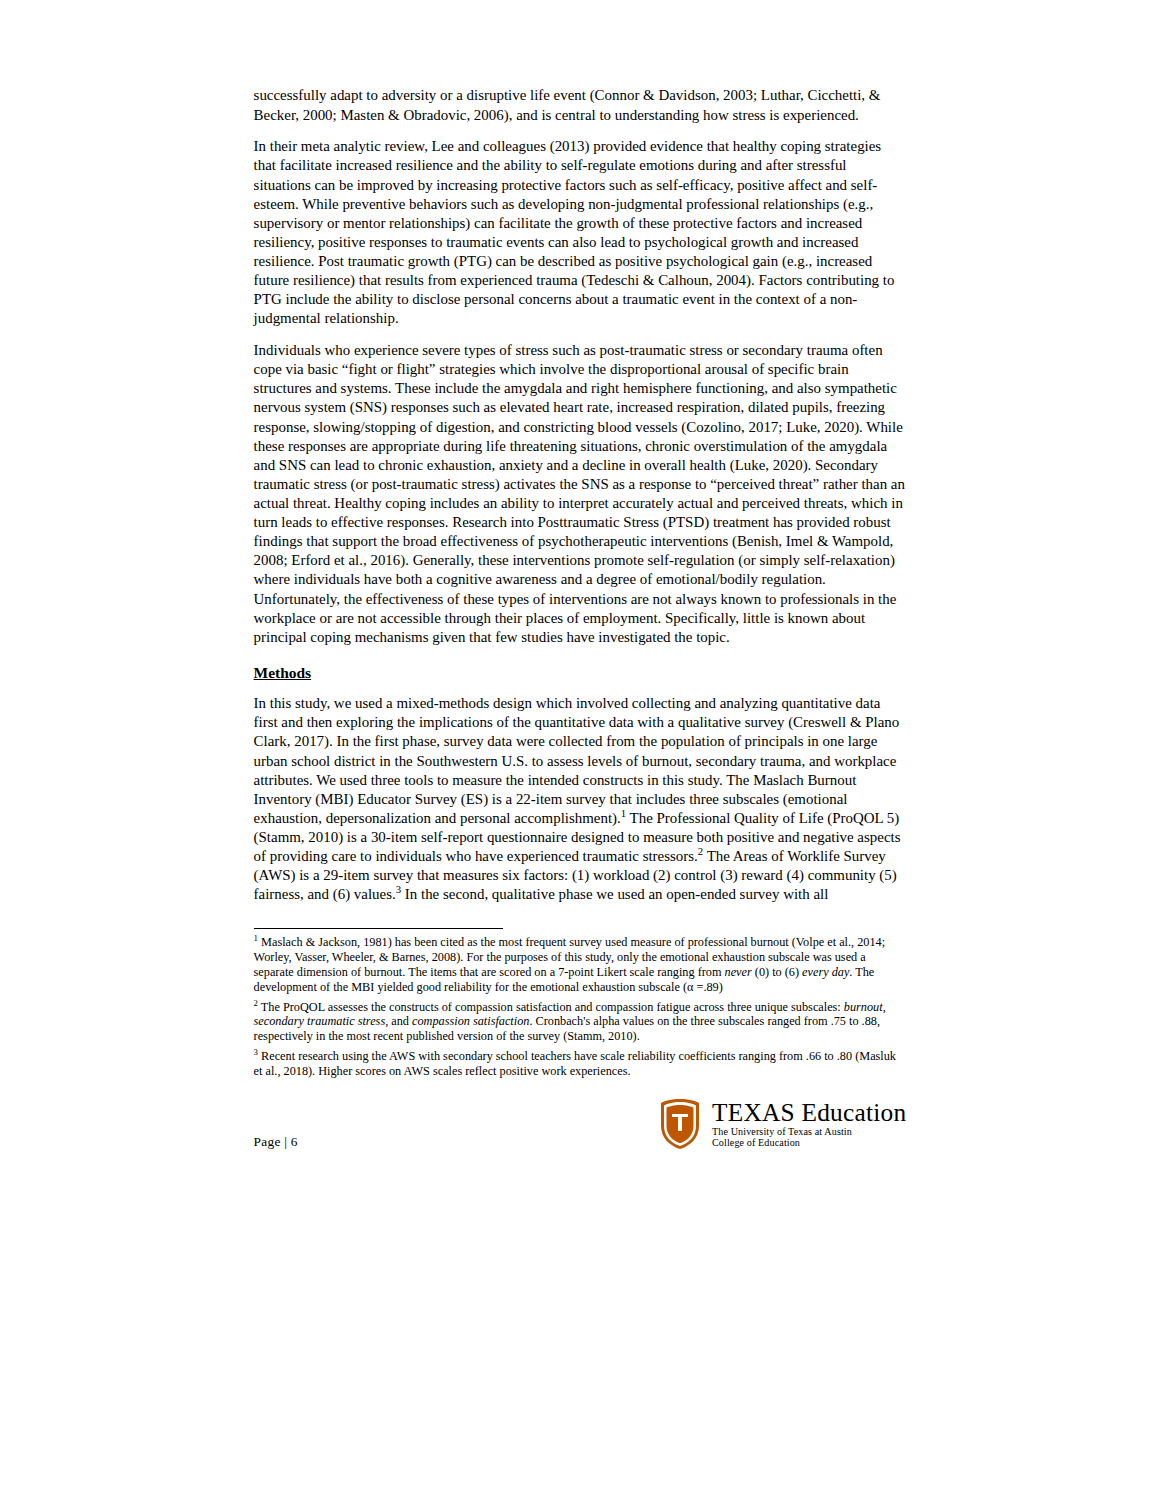successfully adapt to adversity or a disruptive life event (Connor & Davidson, 2003; Luthar, Cicchetti, & Becker, 2000; Masten & Obradovic, 2006), and is central to understanding how stress is experienced.
In their meta analytic review, Lee and colleagues (2013) provided evidence that healthy coping strategies that facilitate increased resilience and the ability to self-regulate emotions during and after stressful situations can be improved by increasing protective factors such as self-efficacy, positive affect and self-esteem. While preventive behaviors such as developing non-judgmental professional relationships (e.g., supervisory or mentor relationships) can facilitate the growth of these protective factors and increased resiliency, positive responses to traumatic events can also lead to psychological growth and increased resilience. Post traumatic growth (PTG) can be described as positive psychological gain (e.g., increased future resilience) that results from experienced trauma (Tedeschi & Calhoun, 2004). Factors contributing to PTG include the ability to disclose personal concerns about a traumatic event in the context of a non-judgmental relationship.
Individuals who experience severe types of stress such as post-traumatic stress or secondary trauma often cope via basic “fight or flight” strategies which involve the disproportional arousal of specific brain structures and systems. These include the amygdala and right hemisphere functioning, and also sympathetic nervous system (SNS) responses such as elevated heart rate, increased respiration, dilated pupils, freezing response, slowing/stopping of digestion, and constricting blood vessels (Cozolino, 2017; Luke, 2020). While these responses are appropriate during life threatening situations, chronic overstimulation of the amygdala and SNS can lead to chronic exhaustion, anxiety and a decline in overall health (Luke, 2020). Secondary traumatic stress (or post-traumatic stress) activates the SNS as a response to “perceived threat” rather than an actual threat. Healthy coping includes an ability to interpret accurately actual and perceived threats, which in turn leads to effective responses. Research into Posttraumatic Stress (PTSD) treatment has provided robust findings that support the broad effectiveness of psychotherapeutic interventions (Benish, Imel & Wampold, 2008; Erford et al., 2016). Generally, these interventions promote self-regulation (or simply self-relaxation) where individuals have both a cognitive awareness and a degree of emotional/bodily regulation. Unfortunately, the effectiveness of these types of interventions are not always known to professionals in the workplace or are not accessible through their places of employment. Specifically, little is known about principal coping mechanisms given that few studies have investigated the topic.
Methods
In this study, we used a mixed-methods design which involved collecting and analyzing quantitative data first and then exploring the implications of the quantitative data with a qualitative survey (Creswell & Plano Clark, 2017). In the first phase, survey data were collected from the population of principals in one large urban school district in the Southwestern U.S. to assess levels of burnout, secondary trauma, and workplace attributes. We used three tools to measure the intended constructs in this study. The Maslach Burnout Inventory (MBI) Educator Survey (ES) is a 22-item survey that includes three subscales (emotional exhaustion, depersonalization and personal accomplishment).1 The Professional Quality of Life (ProQOL 5) (Stamm, 2010) is a 30-item self-report questionnaire designed to measure both positive and negative aspects of providing care to individuals who have experienced traumatic stressors.2 The Areas of Worklife Survey (AWS) is a 29-item survey that measures six factors: (1) workload (2) control (3) reward (4) community (5) fairness, and (6) values.3 In the second, qualitative phase we used an open-ended survey with all
1 Maslach & Jackson, 1981) has been cited as the most frequent survey used measure of professional burnout (Volpe et al., 2014; Worley, Vasser, Wheeler, & Barnes, 2008). For the purposes of this study, only the emotional exhaustion subscale was used a separate dimension of burnout. The items that are scored on a 7-point Likert scale ranging from never (0) to (6) every day. The development of the MBI yielded good reliability for the emotional exhaustion subscale (α =.89)
2 The ProQOL assesses the constructs of compassion satisfaction and compassion fatigue across three unique subscales: burnout, secondary traumatic stress, and compassion satisfaction. Cronbach's alpha values on the three subscales ranged from .75 to .88, respectively in the most recent published version of the survey (Stamm, 2010).
3 Recent research using the AWS with secondary school teachers have scale reliability coefficients ranging from .66 to .80 (Masluk et al., 2018). Higher scores on AWS scales reflect positive work experiences.
Page | 6
TEXAS Education
The University of Texas at Austin
College of Education